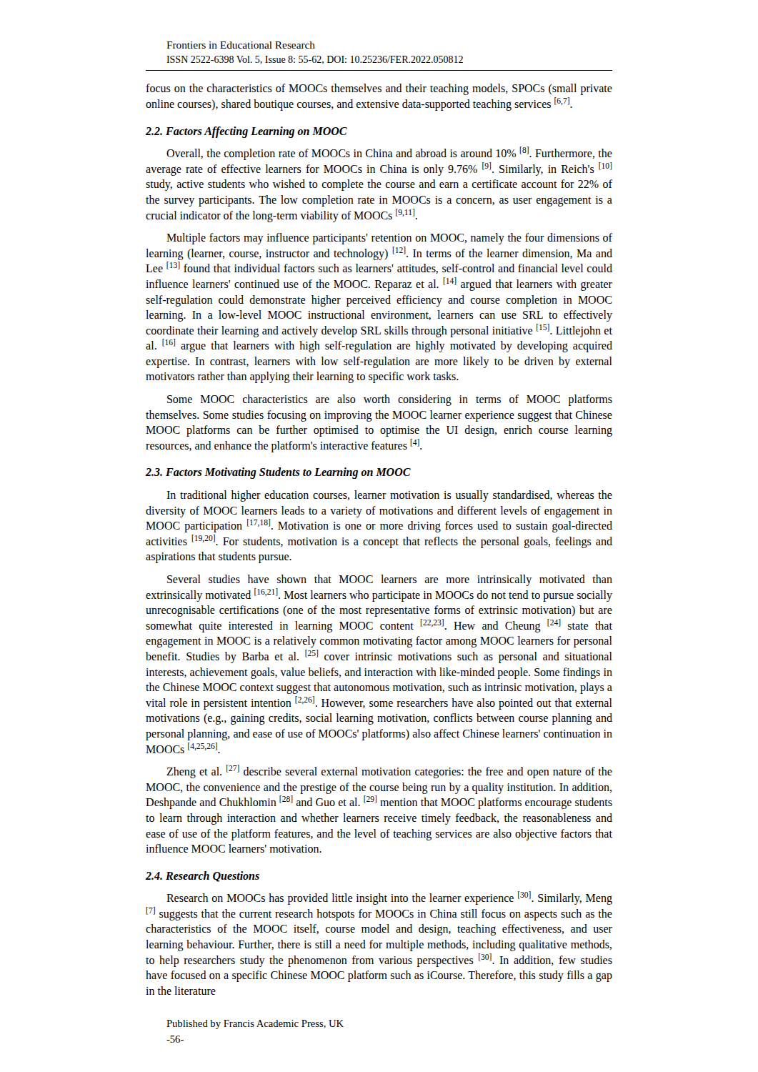Frontiers in Educational Research
ISSN 2522-6398 Vol. 5, Issue 8: 55-62, DOI: 10.25236/FER.2022.050812
focus on the characteristics of MOOCs themselves and their teaching models, SPOCs (small private online courses), shared boutique courses, and extensive data-supported teaching services [6,7].
2.2. Factors Affecting Learning on MOOC
Overall, the completion rate of MOOCs in China and abroad is around 10% [8]. Furthermore, the average rate of effective learners for MOOCs in China is only 9.76% [9]. Similarly, in Reich's [10] study, active students who wished to complete the course and earn a certificate account for 22% of the survey participants. The low completion rate in MOOCs is a concern, as user engagement is a crucial indicator of the long-term viability of MOOCs [9,11].
Multiple factors may influence participants' retention on MOOC, namely the four dimensions of learning (learner, course, instructor and technology) [12]. In terms of the learner dimension, Ma and Lee [13] found that individual factors such as learners' attitudes, self-control and financial level could influence learners' continued use of the MOOC. Reparaz et al. [14] argued that learners with greater self-regulation could demonstrate higher perceived efficiency and course completion in MOOC learning. In a low-level MOOC instructional environment, learners can use SRL to effectively coordinate their learning and actively develop SRL skills through personal initiative [15]. Littlejohn et al. [16] argue that learners with high self-regulation are highly motivated by developing acquired expertise. In contrast, learners with low self-regulation are more likely to be driven by external motivators rather than applying their learning to specific work tasks.
Some MOOC characteristics are also worth considering in terms of MOOC platforms themselves. Some studies focusing on improving the MOOC learner experience suggest that Chinese MOOC platforms can be further optimised to optimise the UI design, enrich course learning resources, and enhance the platform's interactive features [4].
2.3. Factors Motivating Students to Learning on MOOC
In traditional higher education courses, learner motivation is usually standardised, whereas the diversity of MOOC learners leads to a variety of motivations and different levels of engagement in MOOC participation [17,18]. Motivation is one or more driving forces used to sustain goal-directed activities [19,20]. For students, motivation is a concept that reflects the personal goals, feelings and aspirations that students pursue.
Several studies have shown that MOOC learners are more intrinsically motivated than extrinsically motivated [16,21]. Most learners who participate in MOOCs do not tend to pursue socially unrecognisable certifications (one of the most representative forms of extrinsic motivation) but are somewhat quite interested in learning MOOC content [22,23]. Hew and Cheung [24] state that engagement in MOOC is a relatively common motivating factor among MOOC learners for personal benefit. Studies by Barba et al. [25] cover intrinsic motivations such as personal and situational interests, achievement goals, value beliefs, and interaction with like-minded people. Some findings in the Chinese MOOC context suggest that autonomous motivation, such as intrinsic motivation, plays a vital role in persistent intention [2,26]. However, some researchers have also pointed out that external motivations (e.g., gaining credits, social learning motivation, conflicts between course planning and personal planning, and ease of use of MOOCs' platforms) also affect Chinese learners' continuation in MOOCs [4,25,26].
Zheng et al. [27] describe several external motivation categories: the free and open nature of the MOOC, the convenience and the prestige of the course being run by a quality institution. In addition, Deshpande and Chukhlomin [28] and Guo et al. [29] mention that MOOC platforms encourage students to learn through interaction and whether learners receive timely feedback, the reasonableness and ease of use of the platform features, and the level of teaching services are also objective factors that influence MOOC learners' motivation.
2.4. Research Questions
Research on MOOCs has provided little insight into the learner experience [30]. Similarly, Meng [7] suggests that the current research hotspots for MOOCs in China still focus on aspects such as the characteristics of the MOOC itself, course model and design, teaching effectiveness, and user learning behaviour. Further, there is still a need for multiple methods, including qualitative methods, to help researchers study the phenomenon from various perspectives [30]. In addition, few studies have focused on a specific Chinese MOOC platform such as iCourse. Therefore, this study fills a gap in the literature
Published by Francis Academic Press, UK
-56-